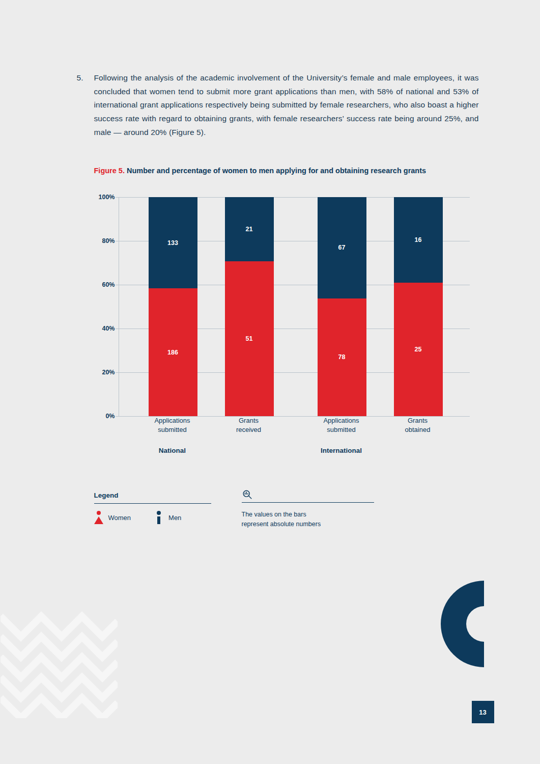5. Following the analysis of the academic involvement of the University’s female and male employees, it was concluded that women tend to submit more grant applications than men, with 58% of national and 53% of international grant applications respectively being submitted by female researchers, who also boast a higher success rate with regard to obtaining grants, with female researchers’ success rate being around 25%, and male — around 20% (Figure 5).
Figure 5. Number and percentage of women to men applying for and obtaining research grants
100%
80%
60%
40%
20%
0%
133
186
21
51
67
78
16
25
Applications
submitted
Grants
received
Applications
submitted
Grants
obtained
National
International
Legend
Women
Men
The values on the bars
represent absolute numbers
13